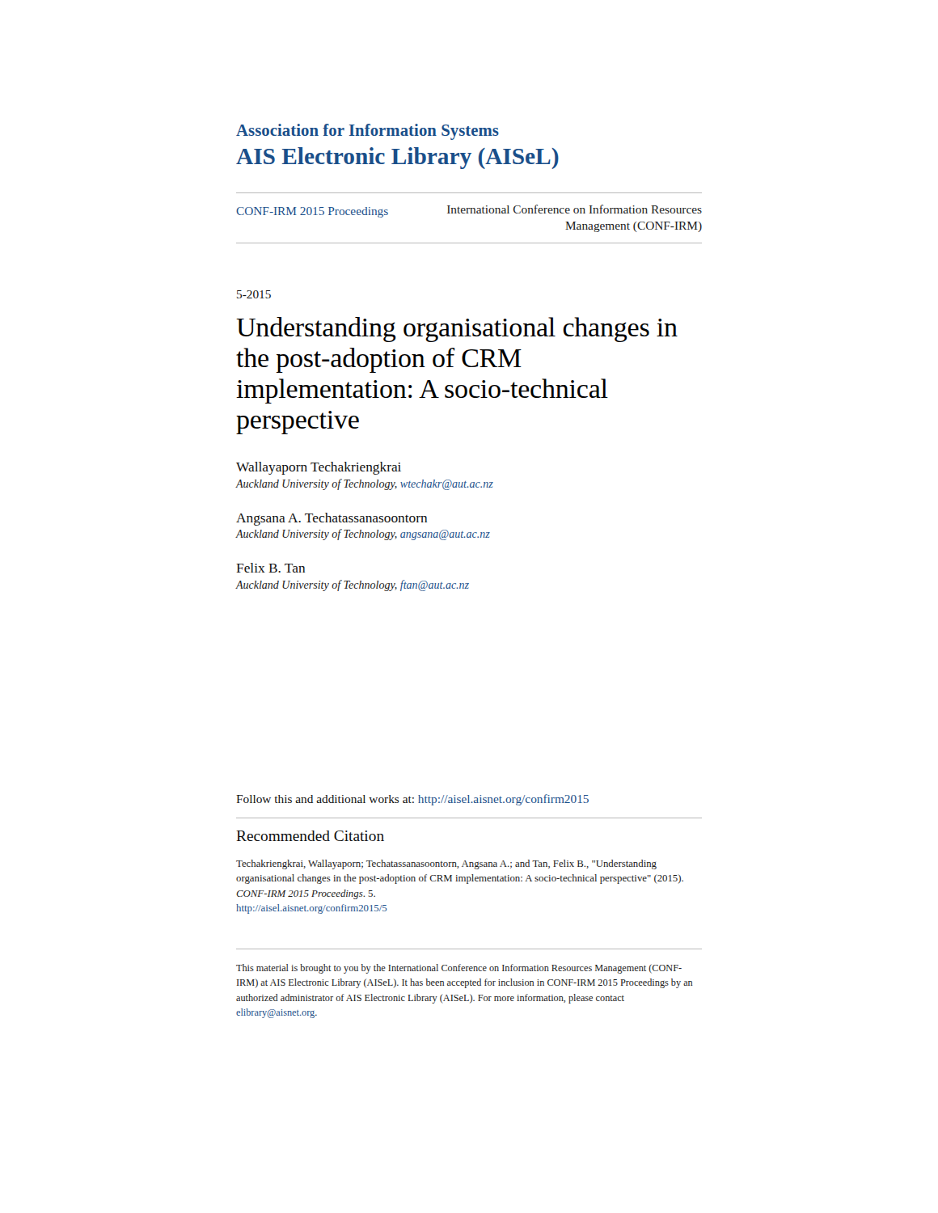Association for Information Systems
AIS Electronic Library (AISeL)
CONF-IRM 2015 Proceedings
International Conference on Information Resources
Management (CONF-IRM)
5-2015
Understanding organisational changes in the post-adoption of CRM implementation: A socio-technical perspective
Wallayaporn Techakriengkrai
Auckland University of Technology, wtechakr@aut.ac.nz
Angsana A. Techatassanasoontorn
Auckland University of Technology, angsana@aut.ac.nz
Felix B. Tan
Auckland University of Technology, ftan@aut.ac.nz
Follow this and additional works at: http://aisel.aisnet.org/confirm2015
Recommended Citation
Techakriengkrai, Wallayaporn; Techatassanasoontorn, Angsana A.; and Tan, Felix B., "Understanding organisational changes in the post-adoption of CRM implementation: A socio-technical perspective" (2015). CONF-IRM 2015 Proceedings. 5.
http://aisel.aisnet.org/confirm2015/5
This material is brought to you by the International Conference on Information Resources Management (CONF-IRM) at AIS Electronic Library (AISeL). It has been accepted for inclusion in CONF-IRM 2015 Proceedings by an authorized administrator of AIS Electronic Library (AISeL). For more information, please contact elibrary@aisnet.org.